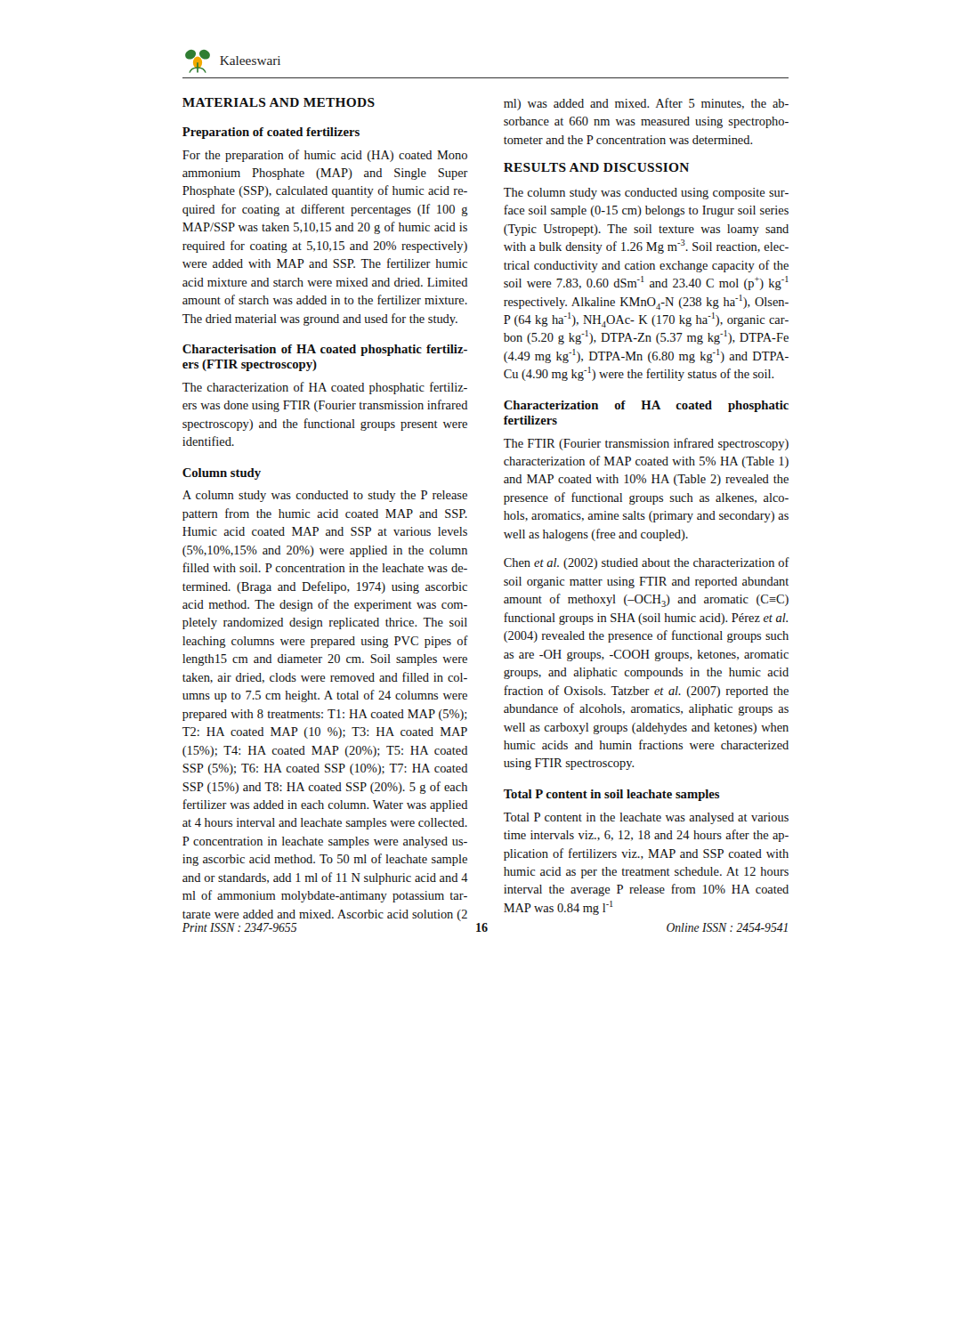Kaleeswari
Materials and Methods
Preparation of coated fertilizers
For the preparation of humic acid (HA) coated Mono ammonium Phosphate (MAP) and Single Super Phosphate (SSP), calculated quantity of humic acid required for coating at different percentages (If 100 g MAP/SSP was taken 5,10,15 and 20 g of humic acid is required for coating at 5,10,15 and 20% respectively) were added with MAP and SSP. The fertilizer humic acid mixture and starch were mixed and dried. Limited amount of starch was added in to the fertilizer mixture. The dried material was ground and used for the study.
Characterisation of HA coated phosphatic fertilizers (FTIR spectroscopy)
The characterization of HA coated phosphatic fertilizers was done using FTIR (Fourier transmission infrared spectroscopy) and the functional groups present were identified.
Column study
A column study was conducted to study the P release pattern from the humic acid coated MAP and SSP. Humic acid coated MAP and SSP at various levels (5%,10%,15% and 20%) were applied in the column filled with soil. P concentration in the leachate was determined. (Braga and Defelipo, 1974) using ascorbic acid method. The design of the experiment was completely randomized design replicated thrice. The soil leaching columns were prepared using PVC pipes of length15 cm and diameter 20 cm. Soil samples were taken, air dried, clods were removed and filled in columns up to 7.5 cm height. A total of 24 columns were prepared with 8 treatments: T1: HA coated MAP (5%); T2: HA coated MAP (10 %); T3: HA coated MAP (15%); T4: HA coated MAP (20%); T5: HA coated SSP (5%); T6: HA coated SSP (10%); T7: HA coated SSP (15%) and T8: HA coated SSP (20%). 5 g of each fertilizer was added in each column. Water was applied at 4 hours interval and leachate samples were collected. P concentration in leachate samples were analysed using ascorbic acid method. To 50 ml of leachate sample and or standards, add 1 ml of 11 N sulphuric acid and 4 ml of ammonium molybdate-antimany potassium tartarate were added and mixed. Ascorbic acid solution (2 ml) was added and mixed. After 5 minutes, the absorbance at 660 nm was measured using spectrophotometer and the P concentration was determined.
Results and Discussion
The column study was conducted using composite surface soil sample (0-15 cm) belongs to Irugur soil series (Typic Ustropept). The soil texture was loamy sand with a bulk density of 1.26 Mg m-3. Soil reaction, electrical conductivity and cation exchange capacity of the soil were 7.83, 0.60 dSm-1 and 23.40 C mol (p+) kg-1 respectively. Alkaline KMnO4-N (238 kg ha-1), Olsen-P (64 kg ha-1), NH4OAc- K (170 kg ha-1), organic carbon (5.20 g kg-1), DTPA-Zn (5.37 mg kg-1), DTPA-Fe (4.49 mg kg-1), DTPA-Mn (6.80 mg kg-1) and DTPA-Cu (4.90 mg kg-1) were the fertility status of the soil.
Characterization of HA coated phosphatic fertilizers
The FTIR (Fourier transmission infrared spectroscopy) characterization of MAP coated with 5% HA (Table 1) and MAP coated with 10% HA (Table 2) revealed the presence of functional groups such as alkenes, alcohols, aromatics, amine salts (primary and secondary) as well as halogens (free and coupled).
Chen et al. (2002) studied about the characterization of soil organic matter using FTIR and reported abundant amount of methoxyl (–OCH3) and aromatic (C≡C) functional groups in SHA (soil humic acid). Pérez et al. (2004) revealed the presence of functional groups such as are -OH groups, -COOH groups, ketones, aromatic groups, and aliphatic compounds in the humic acid fraction of Oxisols. Tatzber et al. (2007) reported the abundance of alcohols, aromatics, aliphatic groups as well as carboxyl groups (aldehydes and ketones) when humic acids and humin fractions were characterized using FTIR spectroscopy.
Total P content in soil leachate samples
Total P content in the leachate was analysed at various time intervals viz., 6, 12, 18 and 24 hours after the application of fertilizers viz., MAP and SSP coated with humic acid as per the treatment schedule. At 12 hours interval the average P release from 10% HA coated MAP was 0.84 mg l-1
Print ISSN : 2347-9655 16 Online ISSN : 2454-9541